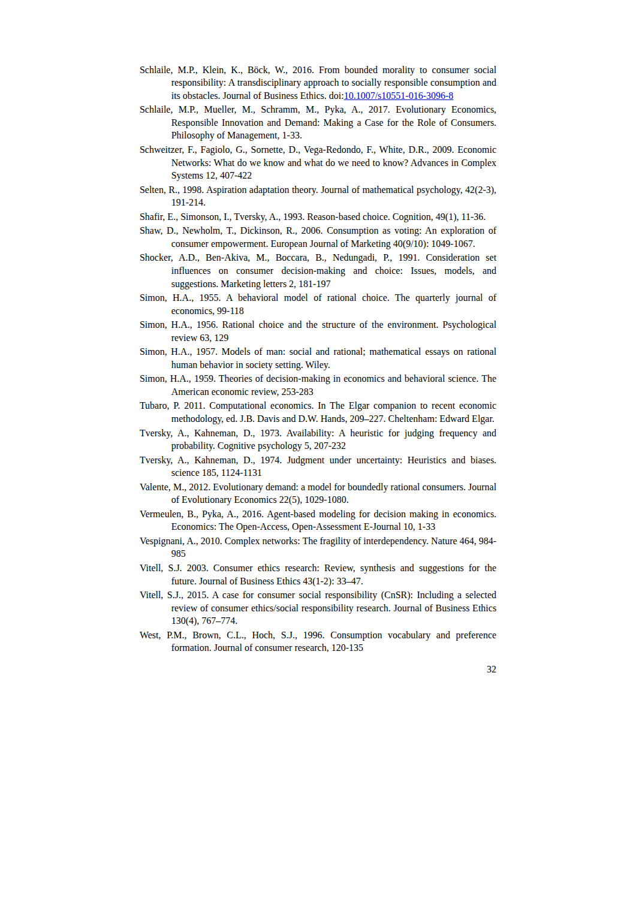Schlaile, M.P., Klein, K., Böck, W., 2016. From bounded morality to consumer social responsibility: A transdisciplinary approach to socially responsible consumption and its obstacles. Journal of Business Ethics. doi:10.1007/s10551-016-3096-8
Schlaile, M.P., Mueller, M., Schramm, M., Pyka, A., 2017. Evolutionary Economics, Responsible Innovation and Demand: Making a Case for the Role of Consumers. Philosophy of Management, 1-33.
Schweitzer, F., Fagiolo, G., Sornette, D., Vega-Redondo, F., White, D.R., 2009. Economic Networks: What do we know and what do we need to know? Advances in Complex Systems 12, 407-422
Selten, R., 1998. Aspiration adaptation theory. Journal of mathematical psychology, 42(2-3), 191-214.
Shafir, E., Simonson, I., Tversky, A., 1993. Reason-based choice. Cognition, 49(1), 11-36.
Shaw, D., Newholm, T., Dickinson, R., 2006. Consumption as voting: An exploration of consumer empowerment. European Journal of Marketing 40(9/10): 1049-1067.
Shocker, A.D., Ben-Akiva, M., Boccara, B., Nedungadi, P., 1991. Consideration set influences on consumer decision-making and choice: Issues, models, and suggestions. Marketing letters 2, 181-197
Simon, H.A., 1955. A behavioral model of rational choice. The quarterly journal of economics, 99-118
Simon, H.A., 1956. Rational choice and the structure of the environment. Psychological review 63, 129
Simon, H.A., 1957. Models of man: social and rational; mathematical essays on rational human behavior in society setting. Wiley.
Simon, H.A., 1959. Theories of decision-making in economics and behavioral science. The American economic review, 253-283
Tubaro, P. 2011. Computational economics. In The Elgar companion to recent economic methodology, ed. J.B. Davis and D.W. Hands, 209–227. Cheltenham: Edward Elgar.
Tversky, A., Kahneman, D., 1973. Availability: A heuristic for judging frequency and probability. Cognitive psychology 5, 207-232
Tversky, A., Kahneman, D., 1974. Judgment under uncertainty: Heuristics and biases. science 185, 1124-1131
Valente, M., 2012. Evolutionary demand: a model for boundedly rational consumers. Journal of Evolutionary Economics 22(5), 1029-1080.
Vermeulen, B., Pyka, A., 2016. Agent-based modeling for decision making in economics. Economics: The Open-Access, Open-Assessment E-Journal 10, 1-33
Vespignani, A., 2010. Complex networks: The fragility of interdependency. Nature 464, 984-985
Vitell, S.J. 2003. Consumer ethics research: Review, synthesis and suggestions for the future. Journal of Business Ethics 43(1-2): 33–47.
Vitell, S.J., 2015. A case for consumer social responsibility (CnSR): Including a selected review of consumer ethics/social responsibility research. Journal of Business Ethics 130(4), 767–774.
West, P.M., Brown, C.L., Hoch, S.J., 1996. Consumption vocabulary and preference formation. Journal of consumer research, 120-135
32